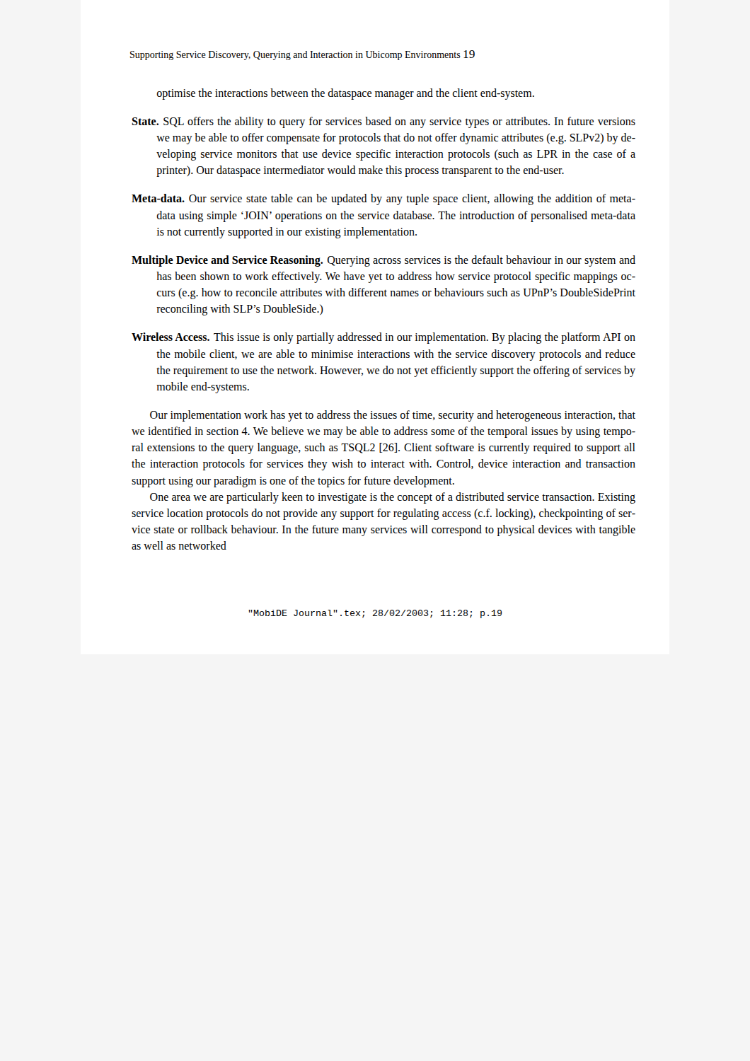Supporting Service Discovery, Querying and Interaction in Ubicomp Environments 19
optimise the interactions between the dataspace manager and the client end-system.
State.
SQL offers the ability to query for services based on any service types or attributes. In future versions we may be able to offer compensate for protocols that do not offer dynamic attributes (e.g. SLPv2) by developing service monitors that use device specific interaction protocols (such as LPR in the case of a printer). Our dataspace intermediator would make this process transparent to the end-user.
Meta-data.
Our service state table can be updated by any tuple space client, allowing the addition of meta-data using simple ‘JOIN’ operations on the service database. The introduction of personalised meta-data is not currently supported in our existing implementation.
Multiple Device and Service Reasoning.
Querying across services is the default behaviour in our system and has been shown to work effectively. We have yet to address how service protocol specific mappings occurs (e.g. how to reconcile attributes with different names or behaviours such as UPnP’s DoubleSidePrint reconciling with SLP’s DoubleSide.)
Wireless Access.
This issue is only partially addressed in our implementation. By placing the platform API on the mobile client, we are able to minimise interactions with the service discovery protocols and reduce the requirement to use the network. However, we do not yet efficiently support the offering of services by mobile end-systems.
Our implementation work has yet to address the issues of time, security and heterogeneous interaction, that we identified in section 4. We believe we may be able to address some of the temporal issues by using temporal extensions to the query language, such as TSQL2 [26]. Client software is currently required to support all the interaction protocols for services they wish to interact with. Control, device interaction and transaction support using our paradigm is one of the topics for future development.
One area we are particularly keen to investigate is the concept of a distributed service transaction. Existing service location protocols do not provide any support for regulating access (c.f. locking), checkpointing of service state or rollback behaviour. In the future many services will correspond to physical devices with tangible as well as networked
"MobiDE Journal".tex; 28/02/2003; 11:28; p.19